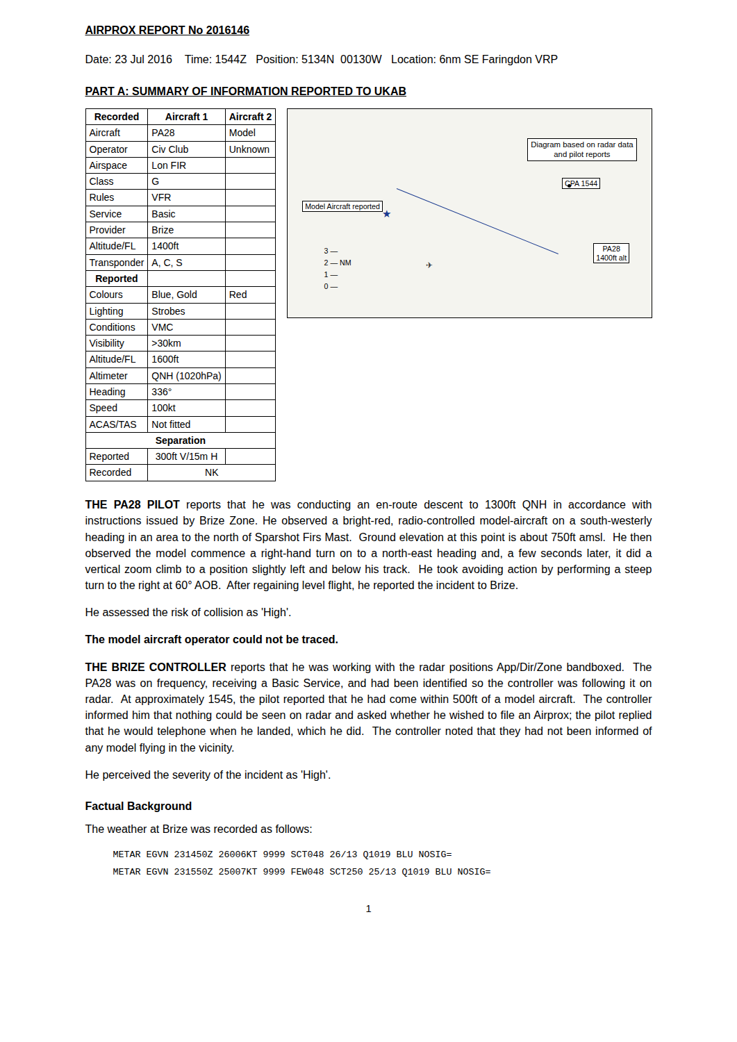AIRPROX REPORT No 2016146
Date: 23 Jul 2016 Time: 1544Z Position: 5134N 00130W Location: 6nm SE Faringdon VRP
PART A: SUMMARY OF INFORMATION REPORTED TO UKAB
| Recorded | Aircraft 1 | Aircraft 2 |
| --- | --- | --- |
| Aircraft | PA28 | Model |
| Operator | Civ Club | Unknown |
| Airspace | Lon FIR | |
| Class | G | |
| Rules | VFR | |
| Service | Basic | |
| Provider | Brize | |
| Altitude/FL | 1400ft | |
| Transponder | A, C, S | |
| Reported | | |
| Colours | Blue, Gold | Red |
| Lighting | Strobes | |
| Conditions | VMC | |
| Visibility | >30km | |
| Altitude/FL | 1600ft | |
| Altimeter | QNH (1020hPa) | |
| Heading | 336° | |
| Speed | 100kt | |
| ACAS/TAS | Not fitted | |
| Separation |
| Reported | 300ft V/15m H | |
| Recorded | NK |
Diagram based on radar data
and pilot reports
CPA 1544
Model Aircraft reported
PA28
1400ft alt
★
✈
3 —
2 — NM
1 —
0 —
THE PA28 PILOT reports that he was conducting an en-route descent to 1300ft QNH in accordance with instructions issued by Brize Zone. He observed a bright-red, radio-controlled model-aircraft on a south-westerly heading in an area to the north of Sparshot Firs Mast. Ground elevation at this point is about 750ft amsl. He then observed the model commence a right-hand turn on to a north-east heading and, a few seconds later, it did a vertical zoom climb to a position slightly left and below his track. He took avoiding action by performing a steep turn to the right at 60° AOB. After regaining level flight, he reported the incident to Brize.
He assessed the risk of collision as 'High'.
The model aircraft operator could not be traced.
THE BRIZE CONTROLLER reports that he was working with the radar positions App/Dir/Zone bandboxed. The PA28 was on frequency, receiving a Basic Service, and had been identified so the controller was following it on radar. At approximately 1545, the pilot reported that he had come within 500ft of a model aircraft. The controller informed him that nothing could be seen on radar and asked whether he wished to file an Airprox; the pilot replied that he would telephone when he landed, which he did. The controller noted that they had not been informed of any model flying in the vicinity.
He perceived the severity of the incident as 'High'.
Factual Background
The weather at Brize was recorded as follows:
METAR EGVN 231450Z 26006KT 9999 SCT048 26/13 Q1019 BLU NOSIG=
METAR EGVN 231550Z 25007KT 9999 FEW048 SCT250 25/13 Q1019 BLU NOSIG=
1